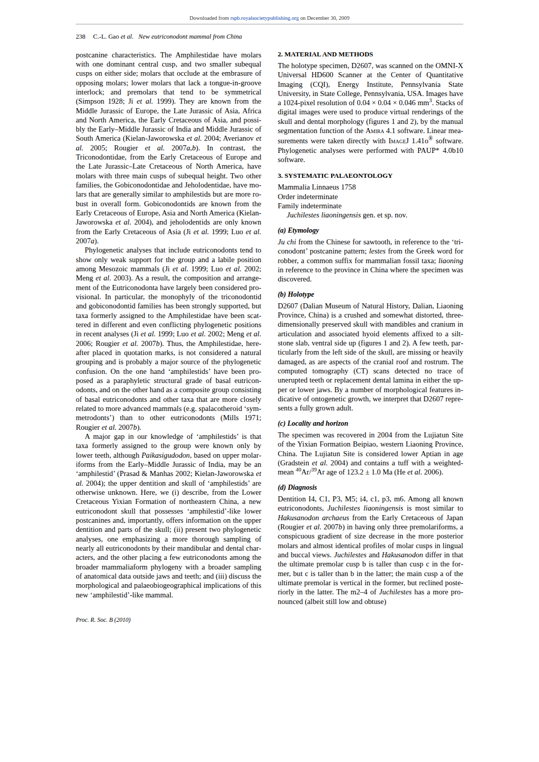Downloaded from rspb.royalsocietypublishing.org on December 30, 2009
238 C.-L. Gao et al. New eutriconodont mammal from China
postcanine characteristics. The Amphilestidae have molars with one dominant central cusp, and two smaller subequal cusps on either side; molars that occlude at the embrasure of opposing molars; lower molars that lack a tongue-in-groove interlock; and premolars that tend to be symmetrical (Simpson 1928; Ji et al. 1999). They are known from the Middle Jurassic of Europe, the Late Jurassic of Asia, Africa and North America, the Early Cretaceous of Asia, and possibly the Early–Middle Jurassic of India and Middle Jurassic of South America (Kielan-Jaworowska et al. 2004; Averianov et al. 2005; Rougier et al. 2007a,b). In contrast, the Triconodontidae, from the Early Cretaceous of Europe and the Late Jurassic–Late Cretaceous of North America, have molars with three main cusps of subequal height. Two other families, the Gobiconodontidae and Jeholodentidae, have molars that are generally similar to amphilestids but are more robust in overall form. Gobiconodontids are known from the Early Cretaceous of Europe, Asia and North America (Kielan-Jaworowska et al. 2004), and jeholodentids are only known from the Early Cretaceous of Asia (Ji et al. 1999; Luo et al. 2007a).
Phylogenetic analyses that include eutriconodonts tend to show only weak support for the group and a labile position among Mesozoic mammals (Ji et al. 1999; Luo et al. 2002; Meng et al. 2003). As a result, the composition and arrangement of the Eutriconodonta have largely been considered provisional. In particular, the monophyly of the triconodontid and gobiconodontid families has been strongly supported, but taxa formerly assigned to the Amphilestidae have been scattered in different and even conflicting phylogenetic positions in recent analyses (Ji et al. 1999; Luo et al. 2002; Meng et al. 2006; Rougier et al. 2007b). Thus, the Amphilestidae, hereafter placed in quotation marks, is not considered a natural grouping and is probably a major source of the phylogenetic confusion. On the one hand ‘amphilestids’ have been proposed as a paraphyletic structural grade of basal eutriconodonts, and on the other hand as a composite group consisting of basal eutriconodonts and other taxa that are more closely related to more advanced mammals (e.g. spalacotheroid ‘symmetrodonts’) than to other eutriconodonts (Mills 1971; Rougier et al. 2007b).
A major gap in our knowledge of ‘amphilestids’ is that taxa formerly assigned to the group were known only by lower teeth, although Paikasigudodon, based on upper molariforms from the Early–Middle Jurassic of India, may be an ‘amphilestid’ (Prasad & Manhas 2002; Kielan-Jaworowska et al. 2004); the upper dentition and skull of ‘amphilestids’ are otherwise unknown. Here, we (i) describe, from the Lower Cretaceous Yixian Formation of northeastern China, a new eutriconodont skull that possesses ‘amphilestid’-like lower postcanines and, importantly, offers information on the upper dentition and parts of the skull; (ii) present two phylogenetic analyses, one emphasizing a more thorough sampling of nearly all eutriconodonts by their mandibular and dental characters, and the other placing a few eutriconodonts among the broader mammaliaform phylogeny with a broader sampling of anatomical data outside jaws and teeth; and (iii) discuss the morphological and palaeobiogeographical implications of this new ‘amphilestid’-like mammal.
2. Material and methods
The holotype specimen, D2607, was scanned on the OMNI-X Universal HD600 Scanner at the Center of Quantitative Imaging (CQI), Energy Institute, Pennsylvania State University, in State College, Pennsylvania, USA. Images have a 1024-pixel resolution of 0.04 × 0.04 × 0.046 mm3. Stacks of digital images were used to produce virtual renderings of the skull and dental morphology (figures 1 and 2), by the manual segmentation function of the Amira 4.1 software. Linear measurements were taken directly with ImageJ 1.41o® software. Phylogenetic analyses were performed with PAUP* 4.0b10 software.
3. Systematic palaeontology
Mammalia Linnaeus 1758
Order indeterminate
Family indeterminate
Juchilestes liaoningensis gen. et sp. nov.
(a) Etymology
Ju chi from the Chinese for sawtooth, in reference to the ‘triconodont’ postcanine pattern; lestes from the Greek word for robber, a common suffix for mammalian fossil taxa; liaoning in reference to the province in China where the specimen was discovered.
(b) Holotype
D2607 (Dalian Museum of Natural History, Dalian, Liaoning Province, China) is a crushed and somewhat distorted, three-dimensionally preserved skull with mandibles and cranium in articulation and associated hyoid elements affixed to a siltstone slab, ventral side up (figures 1 and 2). A few teeth, particularly from the left side of the skull, are missing or heavily damaged, as are aspects of the cranial roof and rostrum. The computed tomography (CT) scans detected no trace of unerupted teeth or replacement dental lamina in either the upper or lower jaws. By a number of morphological features indicative of ontogenetic growth, we interpret that D2607 represents a fully grown adult.
(c) Locality and horizon
The specimen was recovered in 2004 from the Lujiatun Site of the Yixian Formation Beipiao, western Liaoning Province, China. The Lujiatun Site is considered lower Aptian in age (Gradstein et al. 2004) and contains a tuff with a weighted-mean 40Ar/39Ar age of 123.2 ± 1.0 Ma (He et al. 2006).
(d) Diagnosis
Dentition I4, C1, P3, M5; i4, c1, p3, m6. Among all known eutriconodonts, Juchilestes liaoningensis is most similar to Hakusanodon archaeus from the Early Cretaceous of Japan (Rougier et al. 2007b) in having only three premolariforms, a conspicuous gradient of size decrease in the more posterior molars and almost identical profiles of molar cusps in lingual and buccal views. Juchilestes and Hakusanodon differ in that the ultimate premolar cusp b is taller than cusp c in the former, but c is taller than b in the latter; the main cusp a of the ultimate premolar is vertical in the former, but reclined posteriorly in the latter. The m2–4 of Juchilestes has a more pronounced (albeit still low and obtuse)
Proc. R. Soc. B (2010)